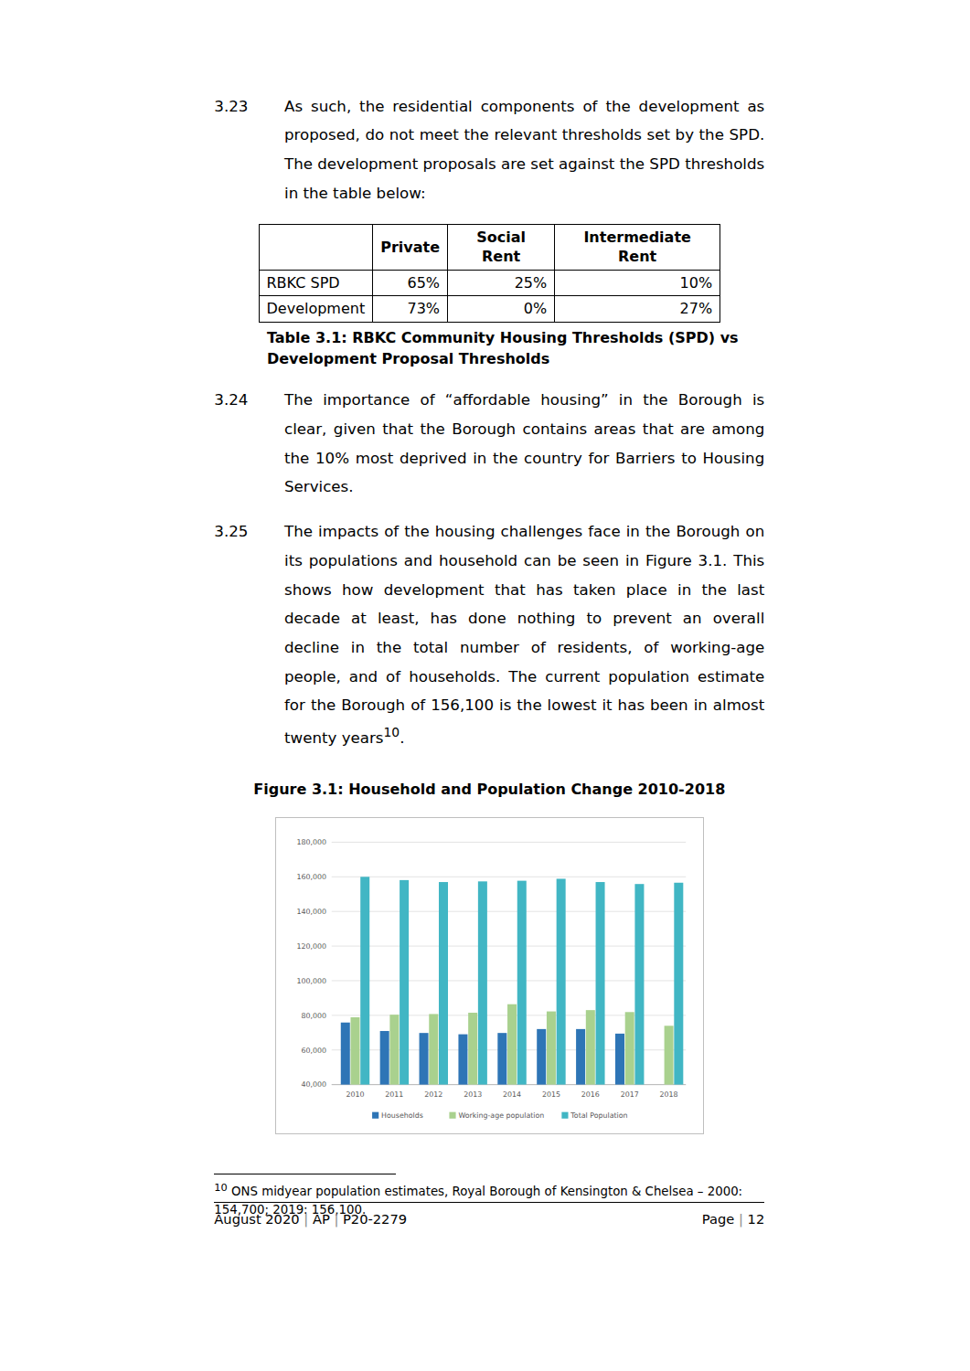3.23
As such, the residential components of the development as proposed, do not meet the relevant thresholds set by the SPD. The development proposals are set against the SPD thresholds in the table below:
| | Private | Social Rent | Intermediate Rent |
| --- | --- | --- | --- |
| RBKC SPD | 65% | 25% | 10% |
| Development | 73% | 0% | 27% |
Table 3.1: RBKC Community Housing Thresholds (SPD) vs Development Proposal Thresholds
3.24
The importance of “affordable housing” in the Borough is clear, given that the Borough contains areas that are among the 10% most deprived in the country for Barriers to Housing Services.
3.25
The impacts of the housing challenges face in the Borough on its populations and household can be seen in Figure 3.1. This shows how development that has taken place in the last decade at least, has done nothing to prevent an overall decline in the total number of residents, of working-age people, and of households. The current population estimate for the Borough of 156,100 is the lowest it has been in almost twenty years10.
Figure 3.1: Household and Population Change 2010-2018
180,000 160,000 140,000 120,000 100,000 80,000 60,000 40,000 2010 2011 2012 2013 2014 2015 2016 2017 2018 Households Working-age population Total Population
10 ONS midyear population estimates, Royal Borough of Kensington & Chelsea – 2000: 154,700; 2019: 156,100.
August 2020 | AP | P20-2279
Page | 12